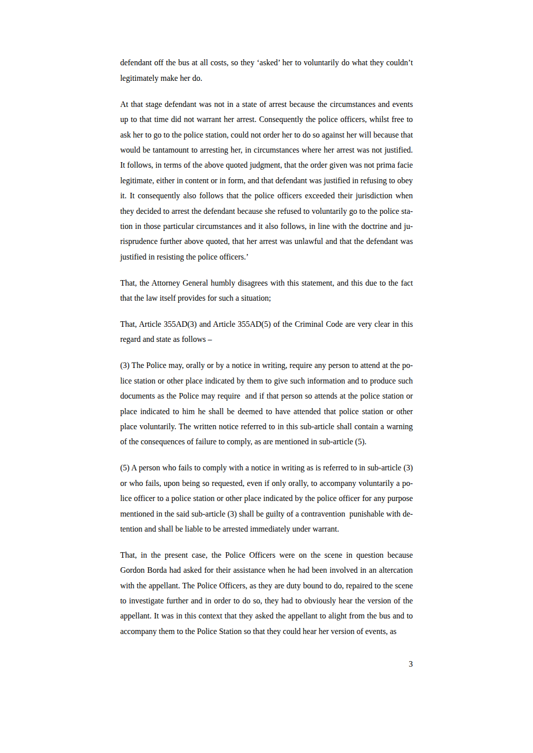defendant off the bus at all costs, so they ‘asked’ her to voluntarily do what they couldn’t legitimately make her do.
At that stage defendant was not in a state of arrest because the circumstances and events up to that time did not warrant her arrest. Consequently the police officers, whilst free to ask her to go to the police station, could not order her to do so against her will because that would be tantamount to arresting her, in circumstances where her arrest was not justified. It follows, in terms of the above quoted judgment, that the order given was not prima facie legitimate, either in content or in form, and that defendant was justified in refusing to obey it. It consequently also follows that the police officers exceeded their jurisdiction when they decided to arrest the defendant because she refused to voluntarily go to the police station in those particular circumstances and it also follows, in line with the doctrine and jurisprudence further above quoted, that her arrest was unlawful and that the defendant was justified in resisting the police officers.’
That, the Attorney General humbly disagrees with this statement, and this due to the fact that the law itself provides for such a situation;
That, Article 355AD(3) and Article 355AD(5) of the Criminal Code are very clear in this regard and state as follows –
(3) The Police may, orally or by a notice in writing, require any person to attend at the police station or other place indicated by them to give such information and to produce such documents as the Police may require and if that person so attends at the police station or place indicated to him he shall be deemed to have attended that police station or other place voluntarily. The written notice referred to in this sub-article shall contain a warning of the consequences of failure to comply, as are mentioned in sub-article (5).
(5) A person who fails to comply with a notice in writing as is referred to in sub-article (3) or who fails, upon being so requested, even if only orally, to accompany voluntarily a police officer to a police station or other place indicated by the police officer for any purpose mentioned in the said sub-article (3) shall be guilty of a contravention punishable with detention and shall be liable to be arrested immediately under warrant.
That, in the present case, the Police Officers were on the scene in question because Gordon Borda had asked for their assistance when he had been involved in an altercation with the appellant. The Police Officers, as they are duty bound to do, repaired to the scene to investigate further and in order to do so, they had to obviously hear the version of the appellant. It was in this context that they asked the appellant to alight from the bus and to accompany them to the Police Station so that they could hear her version of events, as
3